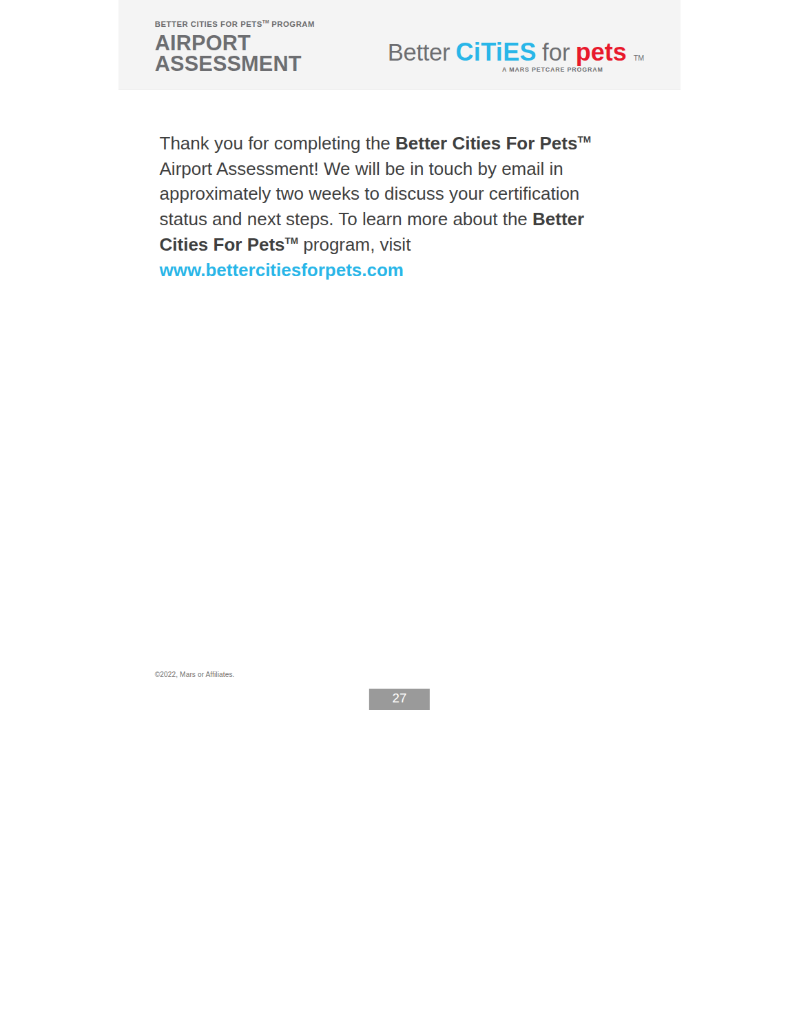Better Cities for PetsTM Program
Airport Assessment
Better Ci Ti ES for pets TM
A Mars Petcare Program
Thank you for completing the Better Cities For PetsTM Airport Assessment! We will be in touch by email in approximately two weeks to discuss your certification status and next steps. To learn more about the Better Cities For PetsTM program, visit www.bettercitiesforpets.com
©2022, Mars or Affiliates.
27